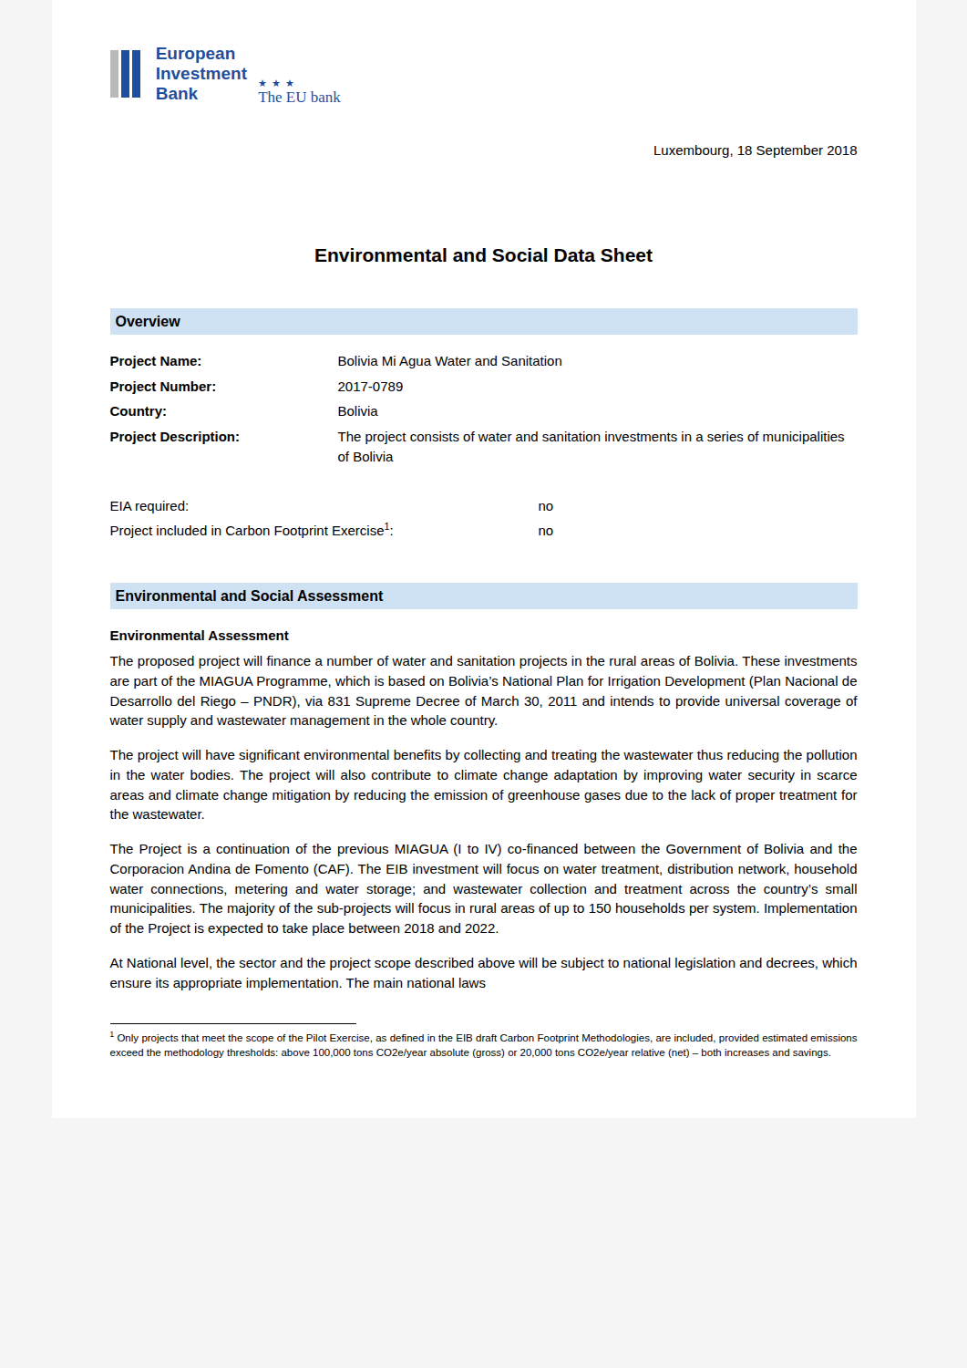European
Investment
Bank ★ ★ ★The EU bank
Luxembourg, 18 September 2018
Environmental and Social Data Sheet
Overview
| Project Name: | Bolivia Mi Agua Water and Sanitation |
| Project Number: | 2017-0789 |
| Country: | Bolivia |
| Project Description: | The project consists of water and sanitation investments in a series of municipalities of Bolivia |
| EIA required: | no |
| Project included in Carbon Footprint Exercise 1 : | no |
Environmental and Social Assessment
Environmental Assessment
The proposed project will finance a number of water and sanitation projects in the rural areas of Bolivia. These investments are part of the MIAGUA Programme, which is based on Bolivia’s National Plan for Irrigation Development (Plan Nacional de Desarrollo del Riego – PNDR), via 831 Supreme Decree of March 30, 2011 and intends to provide universal coverage of water supply and wastewater management in the whole country.
The project will have significant environmental benefits by collecting and treating the wastewater thus reducing the pollution in the water bodies. The project will also contribute to climate change adaptation by improving water security in scarce areas and climate change mitigation by reducing the emission of greenhouse gases due to the lack of proper treatment for the wastewater.
The Project is a continuation of the previous MIAGUA (I to IV) co-financed between the Government of Bolivia and the Corporacion Andina de Fomento (CAF). The EIB investment will focus on water treatment, distribution network, household water connections, metering and water storage; and wastewater collection and treatment across the country’s small municipalities. The majority of the sub-projects will focus in rural areas of up to 150 households per system. Implementation of the Project is expected to take place between 2018 and 2022.
At National level, the sector and the project scope described above will be subject to national legislation and decrees, which ensure its appropriate implementation. The main national laws
1 Only projects that meet the scope of the Pilot Exercise, as defined in the EIB draft Carbon Footprint Methodologies, are included, provided estimated emissions exceed the methodology thresholds: above 100,000 tons CO2e/year absolute (gross) or 20,000 tons CO2e/year relative (net) – both increases and savings.